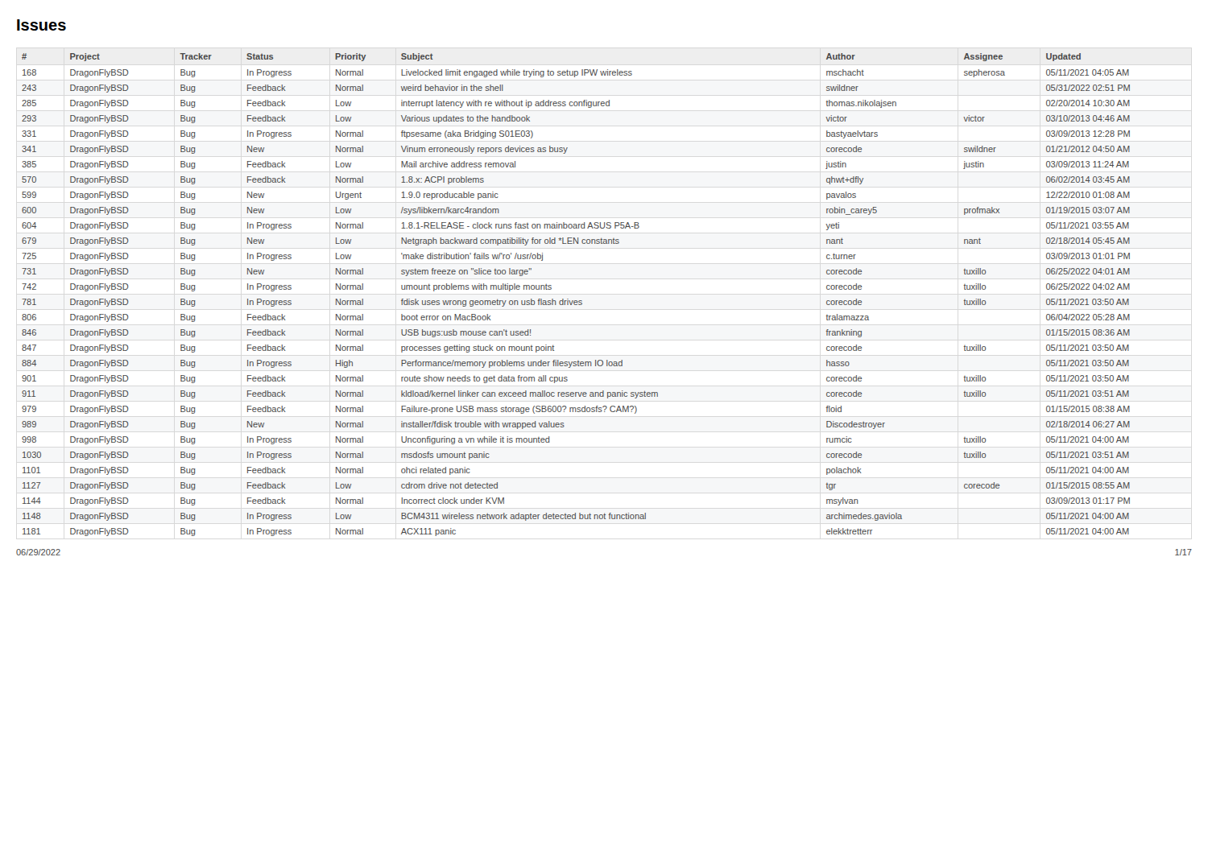Issues
| # | Project | Tracker | Status | Priority | Subject | Author | Assignee | Updated |
| --- | --- | --- | --- | --- | --- | --- | --- | --- |
| 168 | DragonFlyBSD | Bug | In Progress | Normal | Livelocked limit engaged while trying to setup IPW wireless | mschacht | sepherosa | 05/11/2021 04:05 AM |
| 243 | DragonFlyBSD | Bug | Feedback | Normal | weird behavior in the shell | swildner | | 05/31/2022 02:51 PM |
| 285 | DragonFlyBSD | Bug | Feedback | Low | interrupt latency with re without ip address configured | thomas.nikolajsen | | 02/20/2014 10:30 AM |
| 293 | DragonFlyBSD | Bug | Feedback | Low | Various updates to the handbook | victor | victor | 03/10/2013 04:46 AM |
| 331 | DragonFlyBSD | Bug | In Progress | Normal | ftpsesame (aka Bridging S01E03) | bastyaelvtars | | 03/09/2013 12:28 PM |
| 341 | DragonFlyBSD | Bug | New | Normal | Vinum erroneously repors devices as busy | corecode | swildner | 01/21/2012 04:50 AM |
| 385 | DragonFlyBSD | Bug | Feedback | Low | Mail archive address removal | justin | justin | 03/09/2013 11:24 AM |
| 570 | DragonFlyBSD | Bug | Feedback | Normal | 1.8.x: ACPI problems | qhwt+dfly | | 06/02/2014 03:45 AM |
| 599 | DragonFlyBSD | Bug | New | Urgent | 1.9.0 reproducable panic | pavalos | | 12/22/2010 01:08 AM |
| 600 | DragonFlyBSD | Bug | New | Low | /sys/libkern/karc4random | robin_carey5 | profmakx | 01/19/2015 03:07 AM |
| 604 | DragonFlyBSD | Bug | In Progress | Normal | 1.8.1-RELEASE - clock runs fast on mainboard ASUS P5A-B | yeti | | 05/11/2021 03:55 AM |
| 679 | DragonFlyBSD | Bug | New | Low | Netgraph backward compatibility for old *LEN constants | nant | nant | 02/18/2014 05:45 AM |
| 725 | DragonFlyBSD | Bug | In Progress | Low | 'make distribution' fails w/'ro' /usr/obj | c.turner | | 03/09/2013 01:01 PM |
| 731 | DragonFlyBSD | Bug | New | Normal | system freeze on "slice too large" | corecode | tuxillo | 06/25/2022 04:01 AM |
| 742 | DragonFlyBSD | Bug | In Progress | Normal | umount problems with multiple mounts | corecode | tuxillo | 06/25/2022 04:02 AM |
| 781 | DragonFlyBSD | Bug | In Progress | Normal | fdisk uses wrong geometry on usb flash drives | corecode | tuxillo | 05/11/2021 03:50 AM |
| 806 | DragonFlyBSD | Bug | Feedback | Normal | boot error on MacBook | tralamazza | | 06/04/2022 05:28 AM |
| 846 | DragonFlyBSD | Bug | Feedback | Normal | USB bugs:usb mouse can't used! | frankning | | 01/15/2015 08:36 AM |
| 847 | DragonFlyBSD | Bug | Feedback | Normal | processes getting stuck on mount point | corecode | tuxillo | 05/11/2021 03:50 AM |
| 884 | DragonFlyBSD | Bug | In Progress | High | Performance/memory problems under filesystem IO load | hasso | | 05/11/2021 03:50 AM |
| 901 | DragonFlyBSD | Bug | Feedback | Normal | route show needs to get data from all cpus | corecode | tuxillo | 05/11/2021 03:50 AM |
| 911 | DragonFlyBSD | Bug | Feedback | Normal | kldload/kernel linker can exceed malloc reserve and panic system | corecode | tuxillo | 05/11/2021 03:51 AM |
| 979 | DragonFlyBSD | Bug | Feedback | Normal | Failure-prone USB mass storage (SB600? msdosfs? CAM?) | floid | | 01/15/2015 08:38 AM |
| 989 | DragonFlyBSD | Bug | New | Normal | installer/fdisk trouble with wrapped values | Discodestroyer | | 02/18/2014 06:27 AM |
| 998 | DragonFlyBSD | Bug | In Progress | Normal | Unconfiguring a vn while it is mounted | rumcic | tuxillo | 05/11/2021 04:00 AM |
| 1030 | DragonFlyBSD | Bug | In Progress | Normal | msdosfs umount panic | corecode | tuxillo | 05/11/2021 03:51 AM |
| 1101 | DragonFlyBSD | Bug | Feedback | Normal | ohci related panic | polachok | | 05/11/2021 04:00 AM |
| 1127 | DragonFlyBSD | Bug | Feedback | Low | cdrom drive not detected | tgr | corecode | 01/15/2015 08:55 AM |
| 1144 | DragonFlyBSD | Bug | Feedback | Normal | Incorrect clock under KVM | msylvan | | 03/09/2013 01:17 PM |
| 1148 | DragonFlyBSD | Bug | In Progress | Low | BCM4311 wireless network adapter detected but not functional | archimedes.gaviola | | 05/11/2021 04:00 AM |
| 1181 | DragonFlyBSD | Bug | In Progress | Normal | ACX111 panic | elekktretterr | | 05/11/2021 04:00 AM |
06/29/2022 1/17